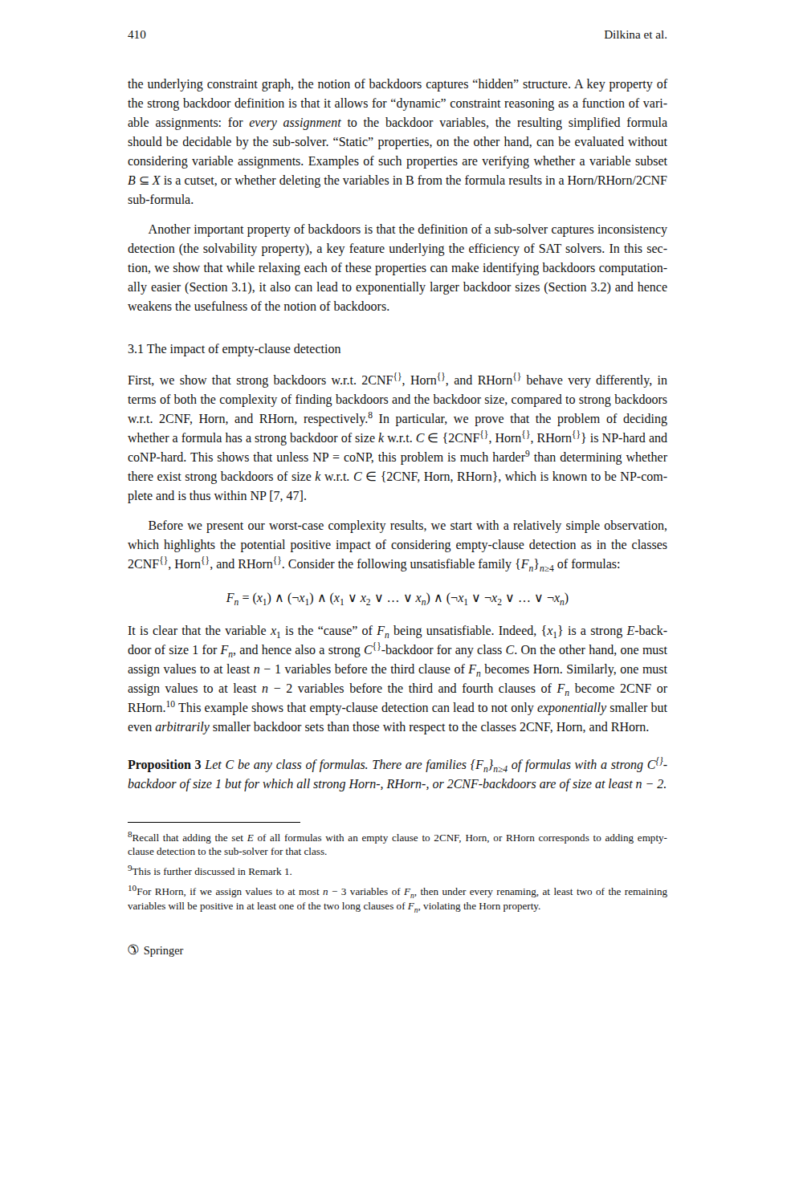410 Dilkina et al.
the underlying constraint graph, the notion of backdoors captures “hidden” structure. A key property of the strong backdoor definition is that it allows for “dynamic” constraint reasoning as a function of variable assignments: for every assignment to the backdoor variables, the resulting simplified formula should be decidable by the sub-solver. “Static” properties, on the other hand, can be evaluated without considering variable assignments. Examples of such properties are verifying whether a variable subset B ⊆ X is a cutset, or whether deleting the variables in B from the formula results in a Horn/RHorn/2CNF sub-formula.
Another important property of backdoors is that the definition of a sub-solver captures inconsistency detection (the solvability property), a key feature underlying the efficiency of SAT solvers. In this section, we show that while relaxing each of these properties can make identifying backdoors computationally easier (Section 3.1), it also can lead to exponentially larger backdoor sizes (Section 3.2) and hence weakens the usefulness of the notion of backdoors.
3.1 The impact of empty-clause detection
First, we show that strong backdoors w.r.t. 2CNF{}, Horn{}, and RHorn{} behave very differently, in terms of both the complexity of finding backdoors and the backdoor size, compared to strong backdoors w.r.t. 2CNF, Horn, and RHorn, respectively.8 In particular, we prove that the problem of deciding whether a formula has a strong backdoor of size k w.r.t. C ∈ {2CNF{}, Horn{}, RHorn{}} is NP-hard and coNP-hard. This shows that unless NP = coNP, this problem is much harder9 than determining whether there exist strong backdoors of size k w.r.t. C ∈ {2CNF, Horn, RHorn}, which is known to be NP-complete and is thus within NP [7, 47].
Before we present our worst-case complexity results, we start with a relatively simple observation, which highlights the potential positive impact of considering empty-clause detection as in the classes 2CNF{}, Horn{}, and RHorn{}. Consider the following unsatisfiable family {Fn}n≥4 of formulas:
Fn = (x1) ∧ (¬x1) ∧ (x1 ∨ x2 ∨ … ∨ xn) ∧ (¬x1 ∨ ¬x2 ∨ … ∨ ¬xn)
It is clear that the variable x1 is the “cause” of Fn being unsatisfiable. Indeed, {x1} is a strong E-backdoor of size 1 for Fn, and hence also a strong C{}-backdoor for any class C. On the other hand, one must assign values to at least n − 1 variables before the third clause of Fn becomes Horn. Similarly, one must assign values to at least n − 2 variables before the third and fourth clauses of Fn become 2CNF or RHorn.10 This example shows that empty-clause detection can lead to not only exponentially smaller but even arbitrarily smaller backdoor sets than those with respect to the classes 2CNF, Horn, and RHorn.
Proposition 3 Let C be any class of formulas. There are families {Fn}n≥4 of formulas with a strong C{}-backdoor of size 1 but for which all strong Horn-, RHorn-, or 2CNF-backdoors are of size at least n − 2.
8Recall that adding the set E of all formulas with an empty clause to 2CNF, Horn, or RHorn corresponds to adding empty-clause detection to the sub-solver for that class.
9This is further discussed in Remark 1.
10For RHorn, if we assign values to at most n − 3 variables of Fn, then under every renaming, at least two of the remaining variables will be positive in at least one of the two long clauses of Fn, violating the Horn property.
✆ Springer